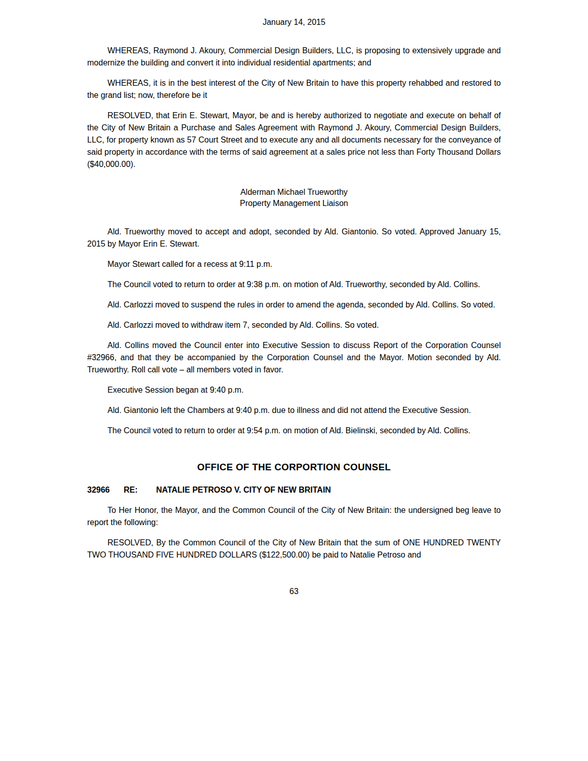January 14, 2015
WHEREAS, Raymond J. Akoury, Commercial Design Builders, LLC, is proposing to extensively upgrade and modernize the building and convert it into individual residential apartments; and
WHEREAS, it is in the best interest of the City of New Britain to have this property rehabbed and restored to the grand list; now, therefore be it
RESOLVED, that Erin E. Stewart, Mayor, be and is hereby authorized to negotiate and execute on behalf of the City of New Britain a Purchase and Sales Agreement with Raymond J. Akoury, Commercial Design Builders, LLC, for property known as 57 Court Street and to execute any and all documents necessary for the conveyance of said property in accordance with the terms of said agreement at a sales price not less than Forty Thousand Dollars ($40,000.00).
Alderman Michael Trueworthy Property Management Liaison
Ald. Trueworthy moved to accept and adopt, seconded by Ald. Giantonio. So voted. Approved January 15, 2015 by Mayor Erin E. Stewart.
Mayor Stewart called for a recess at 9:11 p.m.
The Council voted to return to order at 9:38 p.m. on motion of Ald. Trueworthy, seconded by Ald. Collins.
Ald. Carlozzi moved to suspend the rules in order to amend the agenda, seconded by Ald. Collins. So voted.
Ald. Carlozzi moved to withdraw item 7, seconded by Ald. Collins. So voted.
Ald. Collins moved the Council enter into Executive Session to discuss Report of the Corporation Counsel #32966, and that they be accompanied by the Corporation Counsel and the Mayor. Motion seconded by Ald. Trueworthy. Roll call vote – all members voted in favor.
Executive Session began at 9:40 p.m.
Ald. Giantonio left the Chambers at 9:40 p.m. due to illness and did not attend the Executive Session.
The Council voted to return to order at 9:54 p.m. on motion of Ald. Bielinski, seconded by Ald. Collins.
OFFICE OF THE CORPORTION COUNSEL
32966 RE: NATALIE PETROSO V. CITY OF NEW BRITAIN
To Her Honor, the Mayor, and the Common Council of the City of New Britain: the undersigned beg leave to report the following:
RESOLVED, By the Common Council of the City of New Britain that the sum of ONE HUNDRED TWENTY TWO THOUSAND FIVE HUNDRED DOLLARS ($122,500.00) be paid to Natalie Petroso and
63